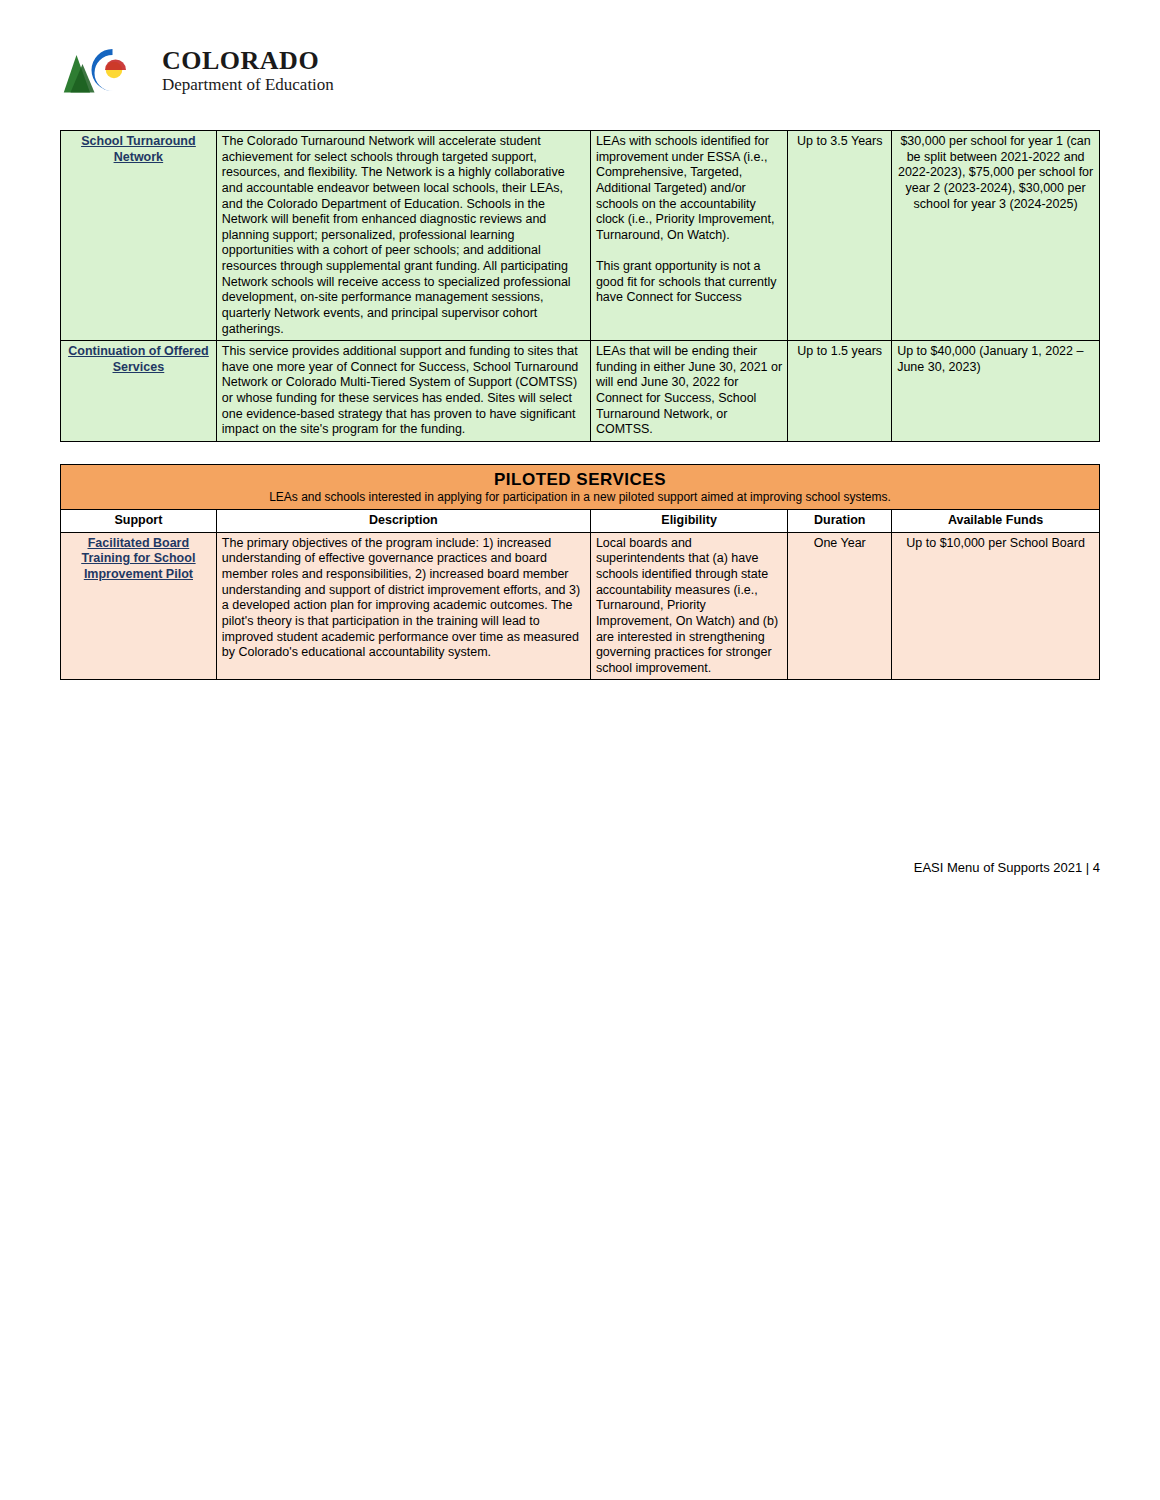CDE
COLORADO
Department of Education
| School Turnaround Network | The Colorado Turnaround Network will accelerate student achievement for select schools through targeted support, resources, and flexibility. The Network is a highly collaborative and accountable endeavor between local schools, their LEAs, and the Colorado Department of Education. Schools in the Network will benefit from enhanced diagnostic reviews and planning support; personalized, professional learning opportunities with a cohort of peer schools; and additional resources through supplemental grant funding. All participating Network schools will receive access to specialized professional development, on-site performance management sessions, quarterly Network events, and principal supervisor cohort gatherings. | LEAs with schools identified for improvement under ESSA (i.e., Comprehensive, Targeted, Additional Targeted) and/or schools on the accountability clock (i.e., Priority Improvement, Turnaround, On Watch). This grant opportunity is not a good fit for schools that currently have Connect for Success | Up to 3.5 Years | $30,000 per school for year 1 (can be split between 2021-2022 and 2022-2023), $75,000 per school for year 2 (2023-2024), $30,000 per school for year 3 (2024-2025) |
| Continuation of Offered Services | This service provides additional support and funding to sites that have one more year of Connect for Success, School Turnaround Network or Colorado Multi-Tiered System of Support (COMTSS) or whose funding for these services has ended. Sites will select one evidence-based strategy that has proven to have significant impact on the site's program for the funding. | LEAs that will be ending their funding in either June 30, 2021 or will end June 30, 2022 for Connect for Success, School Turnaround Network, or COMTSS. | Up to 1.5 years | Up to $40,000 (January 1, 2022 – June 30, 2023) |
| PILOTED SERVICES LEAs and schools interested in applying for participation in a new piloted support aimed at improving school systems. |
| Support | Description | Eligibility | Duration | Available Funds |
| Facilitated Board Training for School Improvement Pilot | The primary objectives of the program include: 1) increased understanding of effective governance practices and board member roles and responsibilities, 2) increased board member understanding and support of district improvement efforts, and 3) a developed action plan for improving academic outcomes. The pilot's theory is that participation in the training will lead to improved student academic performance over time as measured by Colorado's educational accountability system. | Local boards and superintendents that (a) have schools identified through state accountability measures (i.e., Turnaround, Priority Improvement, On Watch) and (b) are interested in strengthening governing practices for stronger school improvement. | One Year | Up to $10,000 per School Board |
EASI Menu of Supports 2021 | 4